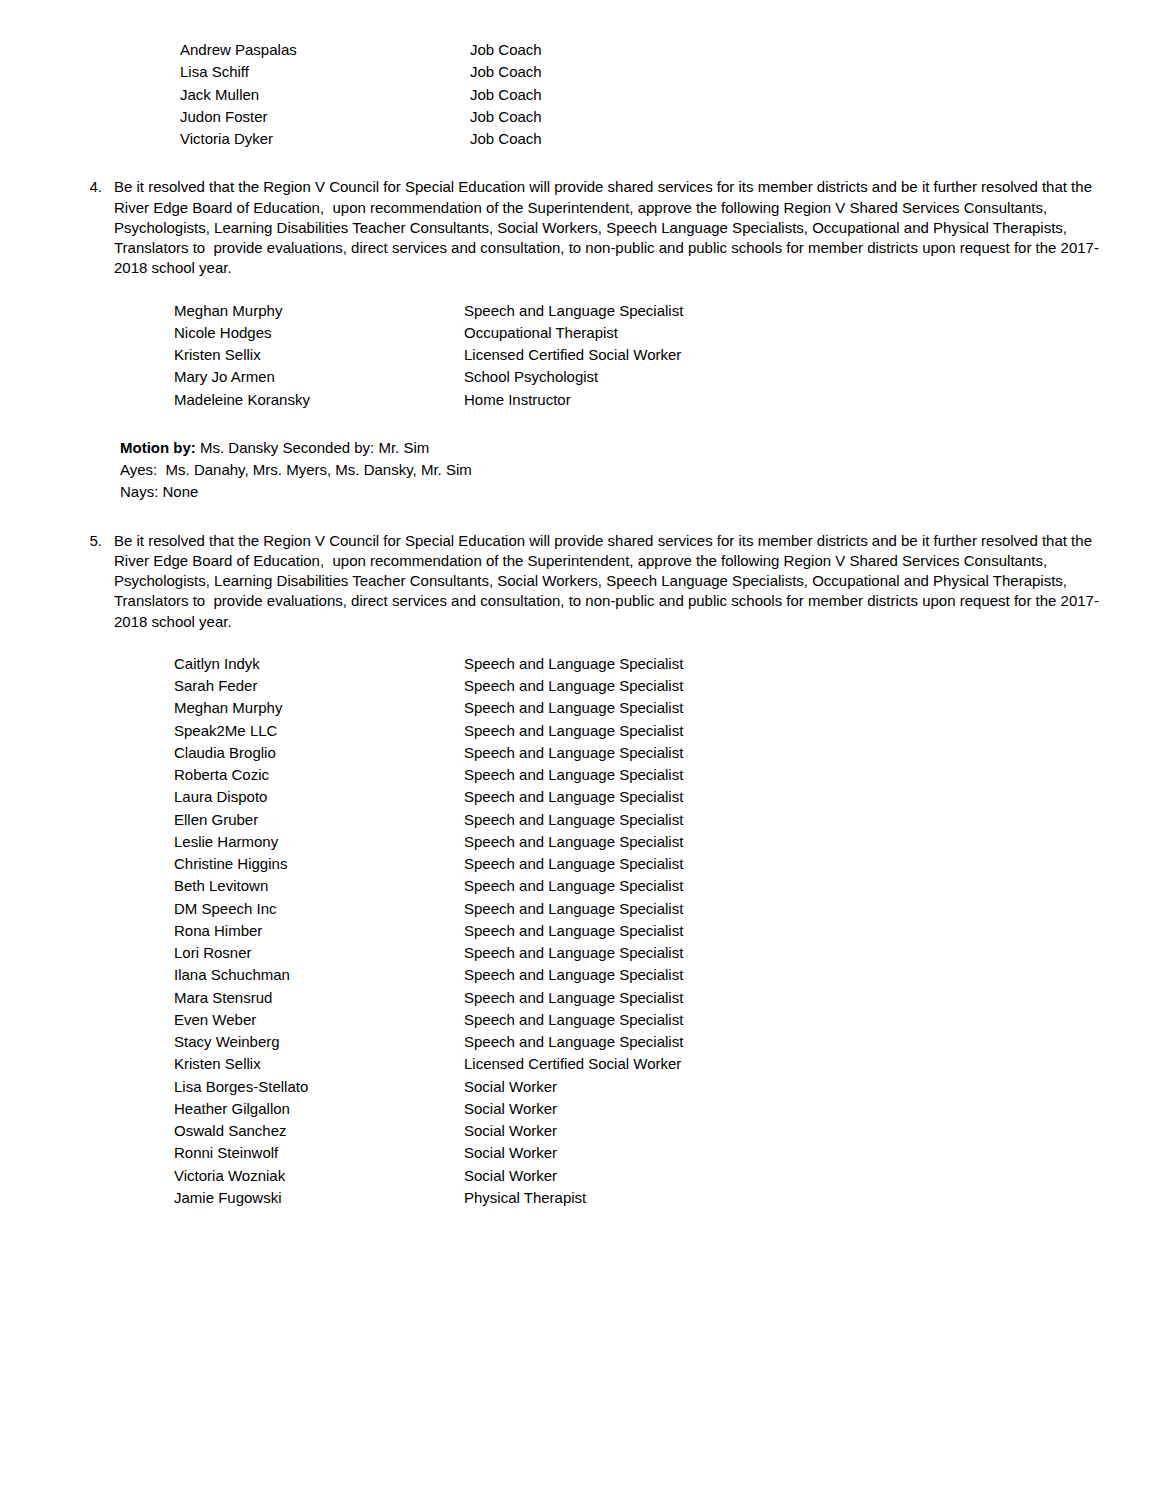Andrew Paspalas Job Coach
Lisa Schiff Job Coach
Jack Mullen Job Coach
Judon Foster Job Coach
Victoria Dyker Job Coach
4.
Be it resolved that the Region V Council for Special Education will provide shared services for its member districts and be it further resolved that the River Edge Board of Education, upon recommendation of the Superintendent, approve the following Region V Shared Services Consultants, Psychologists, Learning Disabilities Teacher Consultants, Social Workers, Speech Language Specialists, Occupational and Physical Therapists, Translators to provide evaluations, direct services and consultation, to non-public and public schools for member districts upon request for the 2017-2018 school year.
Meghan Murphy Speech and Language Specialist
Nicole Hodges Occupational Therapist
Kristen Sellix Licensed Certified Social Worker
Mary Jo Armen School Psychologist
Madeleine Koransky Home Instructor
Motion by: Ms. Dansky Seconded by: Mr. Sim
Ayes: Ms. Danahy, Mrs. Myers, Ms. Dansky, Mr. Sim
Nays: None
5.
Be it resolved that the Region V Council for Special Education will provide shared services for its member districts and be it further resolved that the River Edge Board of Education, upon recommendation of the Superintendent, approve the following Region V Shared Services Consultants, Psychologists, Learning Disabilities Teacher Consultants, Social Workers, Speech Language Specialists, Occupational and Physical Therapists, Translators to provide evaluations, direct services and consultation, to non-public and public schools for member districts upon request for the 2017-2018 school year.
Caitlyn Indyk Speech and Language Specialist
Sarah Feder Speech and Language Specialist
Meghan Murphy Speech and Language Specialist
Speak2Me LLC Speech and Language Specialist
Claudia Broglio Speech and Language Specialist
Roberta Cozic Speech and Language Specialist
Laura Dispoto Speech and Language Specialist
Ellen Gruber Speech and Language Specialist
Leslie Harmony Speech and Language Specialist
Christine Higgins Speech and Language Specialist
Beth Levitown Speech and Language Specialist
DM Speech Inc Speech and Language Specialist
Rona Himber Speech and Language Specialist
Lori Rosner Speech and Language Specialist
Ilana Schuchman Speech and Language Specialist
Mara Stensrud Speech and Language Specialist
Even Weber Speech and Language Specialist
Stacy Weinberg Speech and Language Specialist
Kristen Sellix Licensed Certified Social Worker
Lisa Borges-Stellato Social Worker
Heather Gilgallon Social Worker
Oswald Sanchez Social Worker
Ronni Steinwolf Social Worker
Victoria Wozniak Social Worker
Jamie Fugowski Physical Therapist